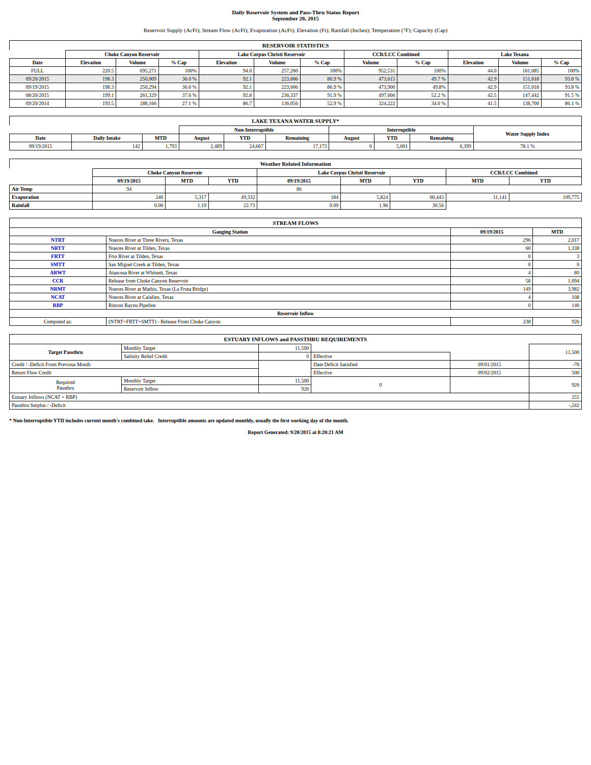Daily Reservoir System and Pass-Thru Status Report
September 20, 2015
Reservoir Supply (AcFt); Stream Flow (AcFt); Evaporation (AcFt); Elevation (Ft); Rainfall (Inches); Temperature (°F); Capacity (Cap)
RESERVOIR STATISTICS
| | Choke Canyon Reservoir | Lake Corpus Christi Reservoir | CCR/LCC Combined | Lake Texana |
| --- | --- | --- | --- | --- |
| Date | Elevation | Volume | % Cap | Elevation | Volume | % Cap | Volume | % Cap | Elevation | Volume | % Cap |
| FULL | 220.5 | 695,271 | 100% | 94.0 | 257,260 | 100% | 952,531 | 100% | 44.0 | 161,085 | 100% |
| 09/20/2015 | 198.3 | 250,009 | 36.0 % | 92.1 | 223,606 | 86.9 % | 473,615 | 49.7 % | 42.9 | 151,018 | 93.8 % |
| 09/19/2015 | 198.3 | 250,294 | 36.0 % | 92.1 | 223,606 | 86.9 % | 473,900 | 49.8% | 42.9 | 151,018 | 93.8 % |
| 08/20/2015 | 199.1 | 261,329 | 37.6 % | 92.8 | 236,337 | 91.9 % | 497,666 | 52.2 % | 42.5 | 147,442 | 91.5 % |
| 09/20/2014 | 193.5 | 188,166 | 27.1 % | 86.7 | 136,056 | 52.9 % | 324,222 | 34.0 % | 41.5 | 138,700 | 86.1 % |
LAKE TEXANA WATER SUPPLY*
| | | | Non-Interruptible | Interruptible | Water Supply Index |
| --- | --- | --- | --- | --- | --- |
| Date | Daily Intake | MTD | August | YTD | Remaining | August | YTD | Remaining |
| 09/19/2015 | 142 | 1,793 | 2,489 | 24,667 | 17,173 | 0 | 5,601 | 6,399 | 78.1 % |
Weather Related Information
| | Choke Canyon Reservoir | Lake Corpus Christi Reservoir | CCR/LCC Combined |
| --- | --- | --- | --- |
| | 09/19/2015 | MTD | YTD | 09/19/2015 | MTD | YTD | MTD | YTD |
| Air Temp | 94 | | | 86 | | | | |
| Evaporation | 240 | 5,317 | 49,332 | 184 | 5,824 | 60,443 | 11,141 | 109,775 |
| Rainfall | 0.00 | 1.19 | 22.73 | 0.09 | 1.96 | 30.56 | | |
STREAM FLOWS
| Gauging Station | 09/19/2015 | MTD |
| --- | --- | --- |
| NTRT | Nueces River at Three Rivers, Texas | 296 | 2,017 |
| NRTT | Nueces River at Tilden, Texas | 60 | 1,338 |
| FRTT | Frio River at Tilden, Texas | 0 | 3 |
| SMTT | San Miguel Creek at Tilden, Texas | 0 | 0 |
| ARWT | Atascosa River at Whitsett, Texas | 4 | 80 |
| CCR | Release from Choke Canyon Reservoir | 58 | 1,094 |
| NRMT | Nueces River at Mathis, Texas (La Fruta Bridge) | 149 | 3,982 |
| NCAT | Nueces River at Calallen, Texas | 4 | 108 |
| RBP | Rincon Bayou Pipeline | 0 | 146 |
| Reservoir Inflow |
| Computed as: | (NTRT+FRTT+SMTT) - Release From Choke Canyon | 238 | 926 |
ESTUARY INFLOWS and PASSTHRU REQUIREMENTS
| Target Passthru | Monthly Target | 11,500 | | | 11,500 |
| Salinity Relief Credit | 0 | Effective | |
| Credit / -Deficit From Previous Month | | Date Deficit Satisfied | 09/01/2015 | -70 |
| Return Flow Credit | | Effective | 09/02/2015 | 500 |
| Required Passthru | Monthly Target | 11,500 | 0 | | 926 |
| Reservoir Inflow | 926 | |
| Estuary Inflows (NCAT + RBP) | 255 |
| Passthru Surplus / -Deficit | -,242 |
* Non-Interruptible YTD includes current month's combined take. Interruptible amounts are updated monthly, usually the first working day of the month.
Report Generated: 9/20/2015 at 8:20:21 AM